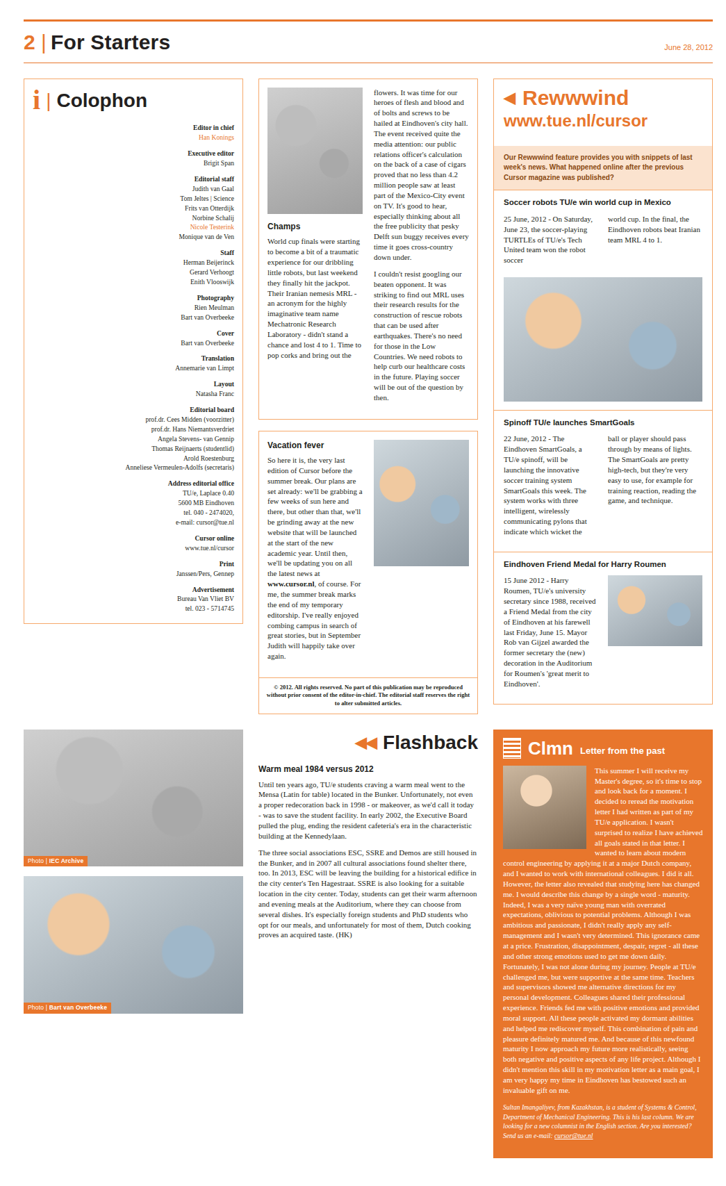2|For Starters
June 28, 2012
i|Colophon
Editor in chief
Han Konings
Executive editor
Brigit Span
Editorial staff
Judith van Gaal Tom Jeltes | Science Frits van Otterdijk Norbine Schalij Nicole Testerink Monique van de Ven
Staff
Herman Beijerinck Gerard Verhoogt Enith Vlooswijk
Photography
Rien Meulman Bart van Overbeeke
Cover
Bart van Overbeeke
Translation
Annemarie van Limpt
Layout
Natasha Franc
Editorial board
prof.dr. Cees Midden (voorzitter) prof.dr. Hans Niemantsverdriet Angela Stevens- van Gennip Thomas Reijnaerts (studentlid) Arold Roestenburg Anneliese Vermeulen-Adolfs (secretaris)
Address editorial office
TU/e, Laplace 0.40 5600 MB Eindhoven tel. 040 - 2474020, e-mail: cursor@tue.nl
Cursor online
www.tue.nl/cursor
Print
Janssen/Pers, Gennep
Advertisement
Bureau Van Vliet BV tel. 023 - 5714745
Champs
World cup finals were starting to become a bit of a traumatic experience for our dribbling little robots, but last weekend they finally hit the jackpot. Their Iranian nemesis MRL - an acronym for the highly imaginative team name Mechatronic Research Laboratory - didn't stand a chance and lost 4 to 1. Time to pop corks and bring out the
flowers. It was time for our heroes of flesh and blood and of bolts and screws to be hailed at Eindhoven's city hall. The event received quite the media attention: our public relations officer's calculation on the back of a case of cigars proved that no less than 4.2 million people saw at least part of the Mexico-City event on TV. It's good to hear, especially thinking about all the free publicity that pesky Delft sun buggy receives every time it goes cross-country down under.
I couldn't resist googling our beaten opponent. It was striking to find out MRL uses their research results for the construction of rescue robots that can be used after earthquakes. There's no need for those in the Low Countries. We need robots to help curb our healthcare costs in the future. Playing soccer will be out of the question by then.
Vacation fever
So here it is, the very last edition of Cursor before the summer break. Our plans are set already: we'll be grabbing a few weeks of sun here and there, but other than that, we'll be grinding away at the new website that will be launched at the start of the new academic year. Until then, we'll be updating you on all the latest news at www.cursor.nl, of course. For me, the summer break marks the end of my temporary editorship. I've really enjoyed combing campus in search of great stories, but in September Judith will happily take over again.
© 2012. All rights reserved. No part of this publication may be reproduced without prior consent of the editor-in-chief. The editorial staff reserves the right to alter submitted articles.
◀Rewwwind
www.tue.nl/cursor
Our Rewwwind feature provides you with snippets of last week's news. What happened online after the previous Cursor magazine was published?
Soccer robots TU/e win world cup in Mexico
25 June, 2012 - On Saturday, June 23, the soccer-playing TURTLEs of TU/e's Tech United team won the robot soccer
world cup. In the final, the Eindhoven robots beat Iranian team MRL 4 to 1.
Spinoff TU/e launches SmartGoals
22 June, 2012 - The Eindhoven SmartGoals, a TU/e spinoff, will be launching the innovative soccer training system SmartGoals this week. The system works with three intelligent, wirelessly communicating pylons that indicate which wicket the
ball or player should pass through by means of lights. The SmartGoals are pretty high-tech, but they're very easy to use, for example for training reaction, reading the game, and technique.
Eindhoven Friend Medal for Harry Roumen
15 June 2012 - Harry Roumen, TU/e's university secretary since 1988, received a Friend Medal from the city of Eindhoven at his farewell last Friday, June 15. Mayor Rob van Gijzel awarded the former secretary the (new) decoration in the Auditorium for Roumen's 'great merit to Eindhoven'.
Photo | IEC Archive
Photo | Bart van Overbeeke
◀◀Flashback
Warm meal 1984 versus 2012
Until ten years ago, TU/e students craving a warm meal went to the Mensa (Latin for table) located in the Bunker. Unfortunately, not even a proper redecoration back in 1998 - or makeover, as we'd call it today - was to save the student facility. In early 2002, the Executive Board pulled the plug, ending the resident cafeteria's era in the characteristic building at the Kennedylaan.
The three social associations ESC, SSRE and Demos are still housed in the Bunker, and in 2007 all cultural associations found shelter there, too. In 2013, ESC will be leaving the building for a historical edifice in the city center's Ten Hagestraat. SSRE is also looking for a suitable location in the city center. Today, students can get their warm afternoon and evening meals at the Auditorium, where they can choose from several dishes. It's especially foreign students and PhD students who opt for our meals, and unfortunately for most of them, Dutch cooking proves an acquired taste. (HK)
Clmn
Letter from the past
This summer I will receive my Master's degree, so it's time to stop and look back for a moment. I decided to reread the motivation letter I had written as part of my TU/e application. I wasn't surprised to realize I have achieved all goals stated in that letter. I wanted to learn about modern control engineering by applying it at a major Dutch company, and I wanted to work with international colleagues. I did it all. However, the letter also revealed that studying here has changed me. I would describe this change by a single word - maturity. Indeed, I was a very naïve young man with overrated expectations, oblivious to potential problems. Although I was ambitious and passionate, I didn't really apply any self-management and I wasn't very determined. This ignorance came at a price. Frustration, disappointment, despair, regret - all these and other strong emotions used to get me down daily. Fortunately, I was not alone during my journey. People at TU/e challenged me, but were supportive at the same time. Teachers and supervisors showed me alternative directions for my personal development. Colleagues shared their professional experience. Friends fed me with positive emotions and provided moral support. All these people activated my dormant abilities and helped me rediscover myself. This combination of pain and pleasure definitely matured me. And because of this newfound maturity I now approach my future more realistically, seeing both negative and positive aspects of any life project. Although I didn't mention this skill in my motivation letter as a main goal, I am very happy my time in Eindhoven has bestowed such an invaluable gift on me.
Sultan Imangaliyev, from Kazakhstan, is a student of Systems & Control, Department of Mechanical Engineering. This is his last column. We are looking for a new columnist in the English section. Are you interested? Send us an e-mail: cursor@tue.nl